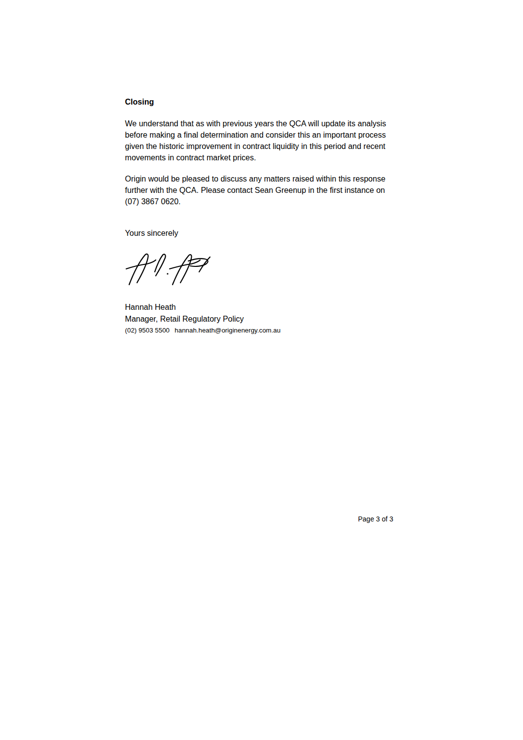Closing
We understand that as with previous years the QCA will update its analysis before making a final determination and consider this an important process given the historic improvement in contract liquidity in this period and recent movements in contract market prices.
Origin would be pleased to discuss any matters raised within this response further with the QCA. Please contact Sean Greenup in the first instance on (07) 3867 0620.
Yours sincerely
Hannah Heath
Manager, Retail Regulatory Policy
(02) 9503 5500hannah.heath@originenergy.com.au
Page 3 of 3